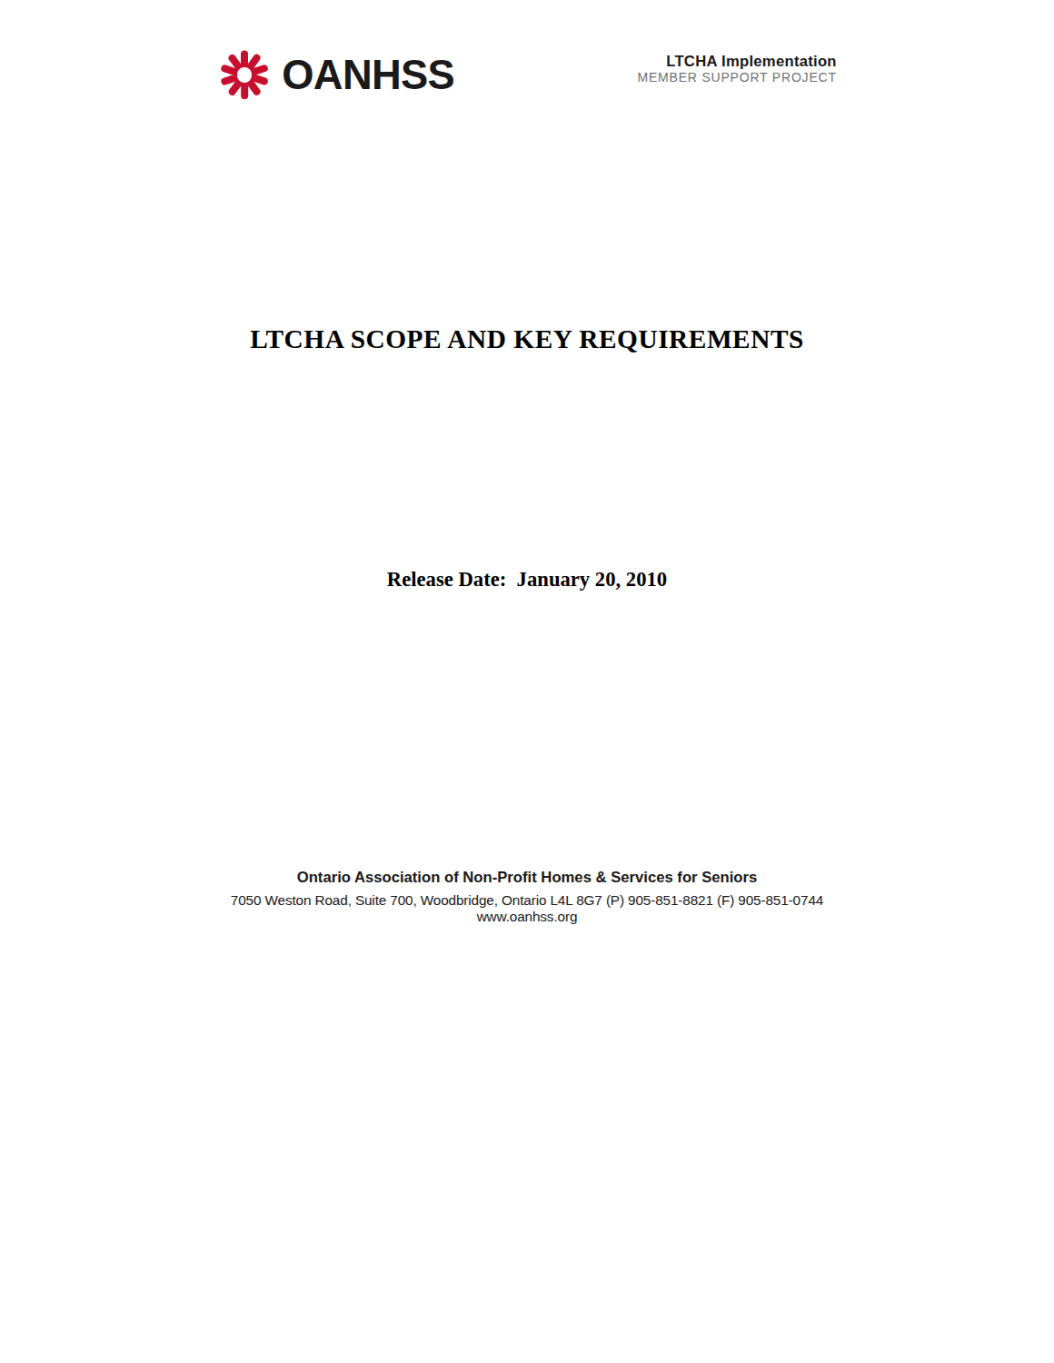OANHSS
LTCHA Implementation
MEMBER SUPPORT PROJECT
LTCHA SCOPE AND KEY REQUIREMENTS
Release Date: January 20, 2010
Ontario Association of Non-Profit Homes & Services for Seniors
7050 Weston Road, Suite 700, Woodbridge, Ontario L4L 8G7 (P) 905-851-8821 (F) 905-851-0744 www.oanhss.org